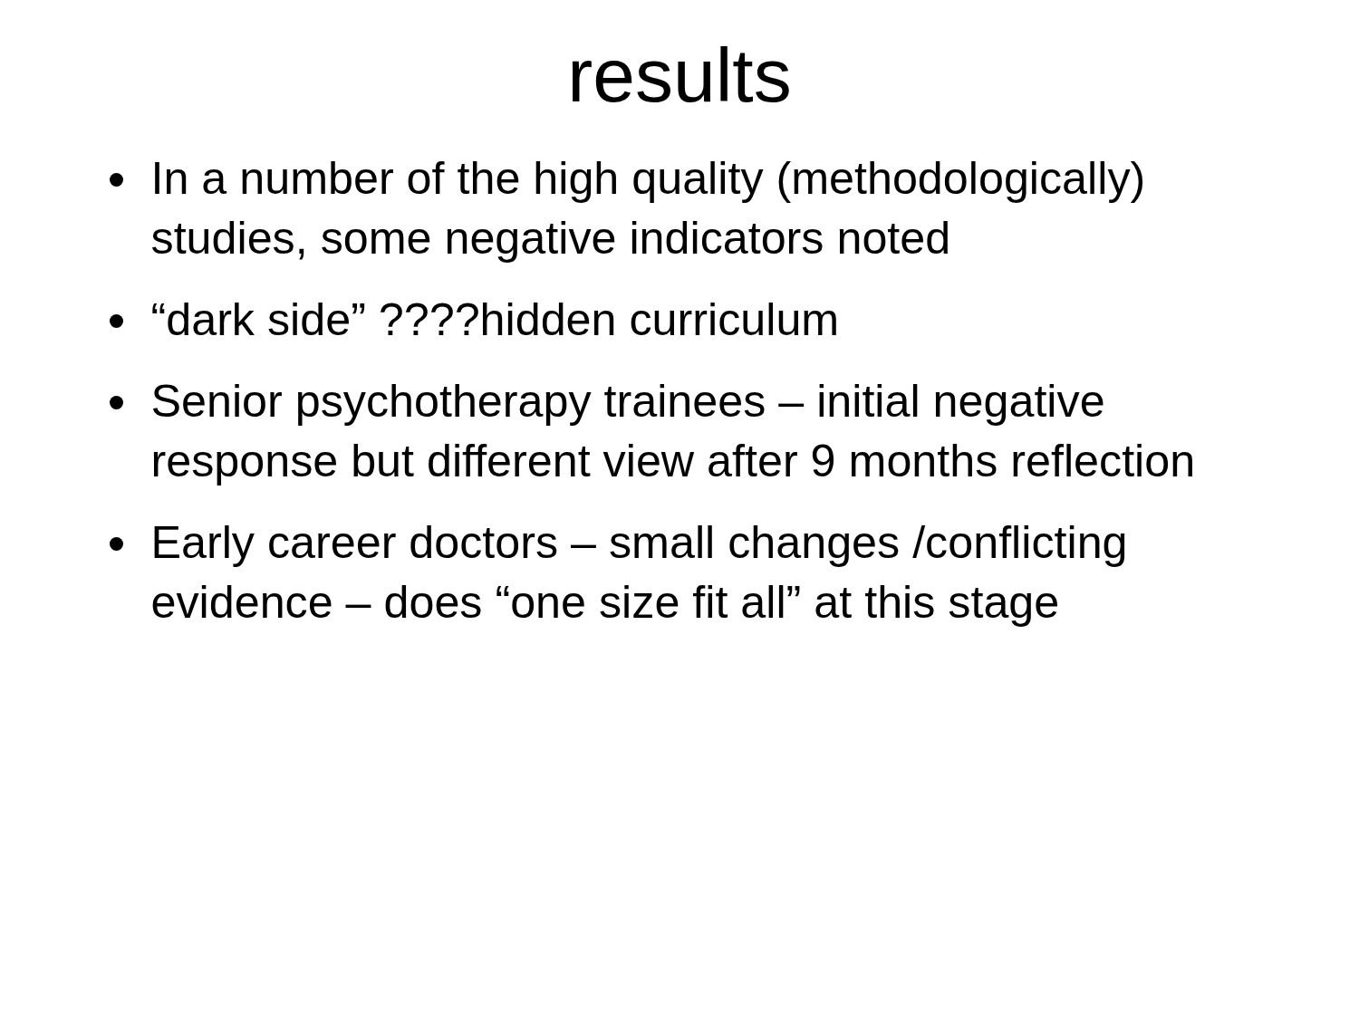results
In a number of the high quality (methodologically) studies, some negative indicators noted
“dark side” ????hidden curriculum
Senior psychotherapy trainees – initial negative response but different view after 9 months reflection
Early career doctors – small changes /conflicting evidence – does “one size fit all” at this stage